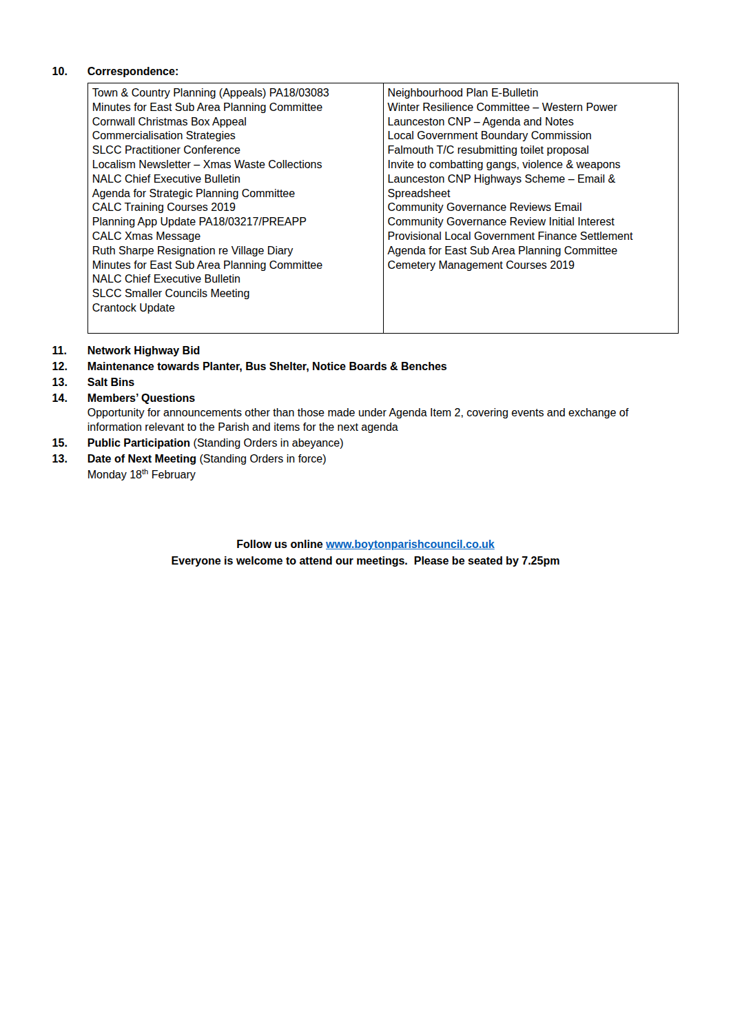10. Correspondence:
| Town & Country Planning (Appeals) PA18/03083 Minutes for East Sub Area Planning Committee Cornwall Christmas Box Appeal Commercialisation Strategies SLCC Practitioner Conference Localism Newsletter – Xmas Waste Collections NALC Chief Executive Bulletin Agenda for Strategic Planning Committee CALC Training Courses 2019 Planning App Update PA18/03217/PREAPP CALC Xmas Message Ruth Sharpe Resignation re Village Diary Minutes for East Sub Area Planning Committee NALC Chief Executive Bulletin SLCC Smaller Councils Meeting Crantock Update | Neighbourhood Plan E-Bulletin Winter Resilience Committee – Western Power Launceston CNP – Agenda and Notes Local Government Boundary Commission Falmouth T/C resubmitting toilet proposal Invite to combatting gangs, violence & weapons Launceston CNP Highways Scheme – Email & Spreadsheet Community Governance Reviews Email Community Governance Review Initial Interest Provisional Local Government Finance Settlement Agenda for East Sub Area Planning Committee Cemetery Management Courses 2019 |
11. Network Highway Bid
12. Maintenance towards Planter, Bus Shelter, Notice Boards & Benches
13. Salt Bins
14. Members’ Questions
Opportunity for announcements other than those made under Agenda Item 2, covering events and exchange of information relevant to the Parish and items for the next agenda
15. Public Participation (Standing Orders in abeyance)
13. Date of Next Meeting (Standing Orders in force)
Monday 18th February
Follow us online www.boytonparishcouncil.co.uk
Everyone is welcome to attend our meetings. Please be seated by 7.25pm